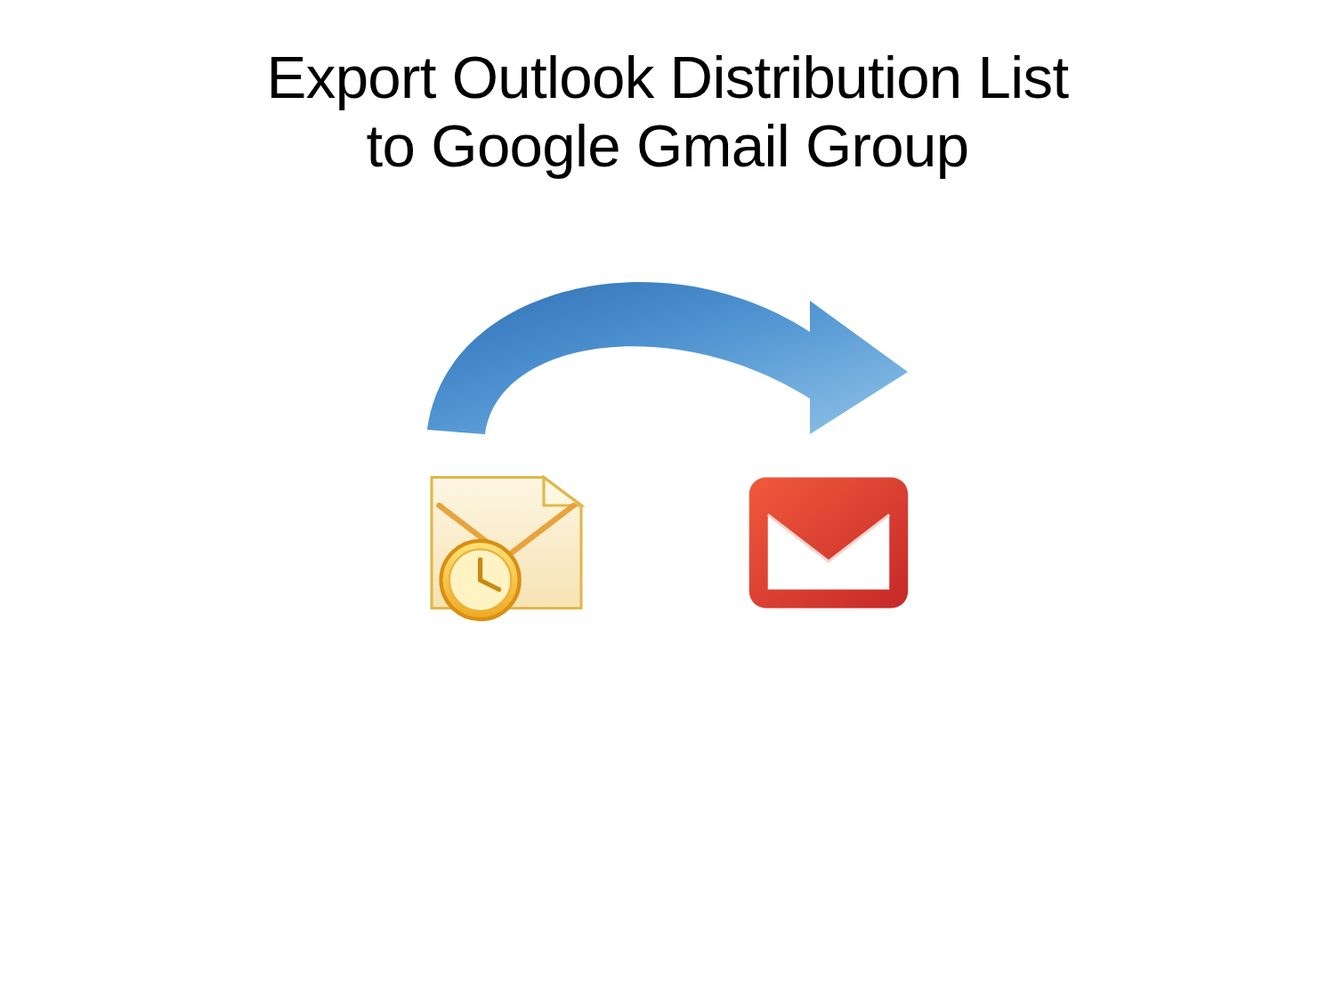Export Outlook Distribution List to Google Gmail Group